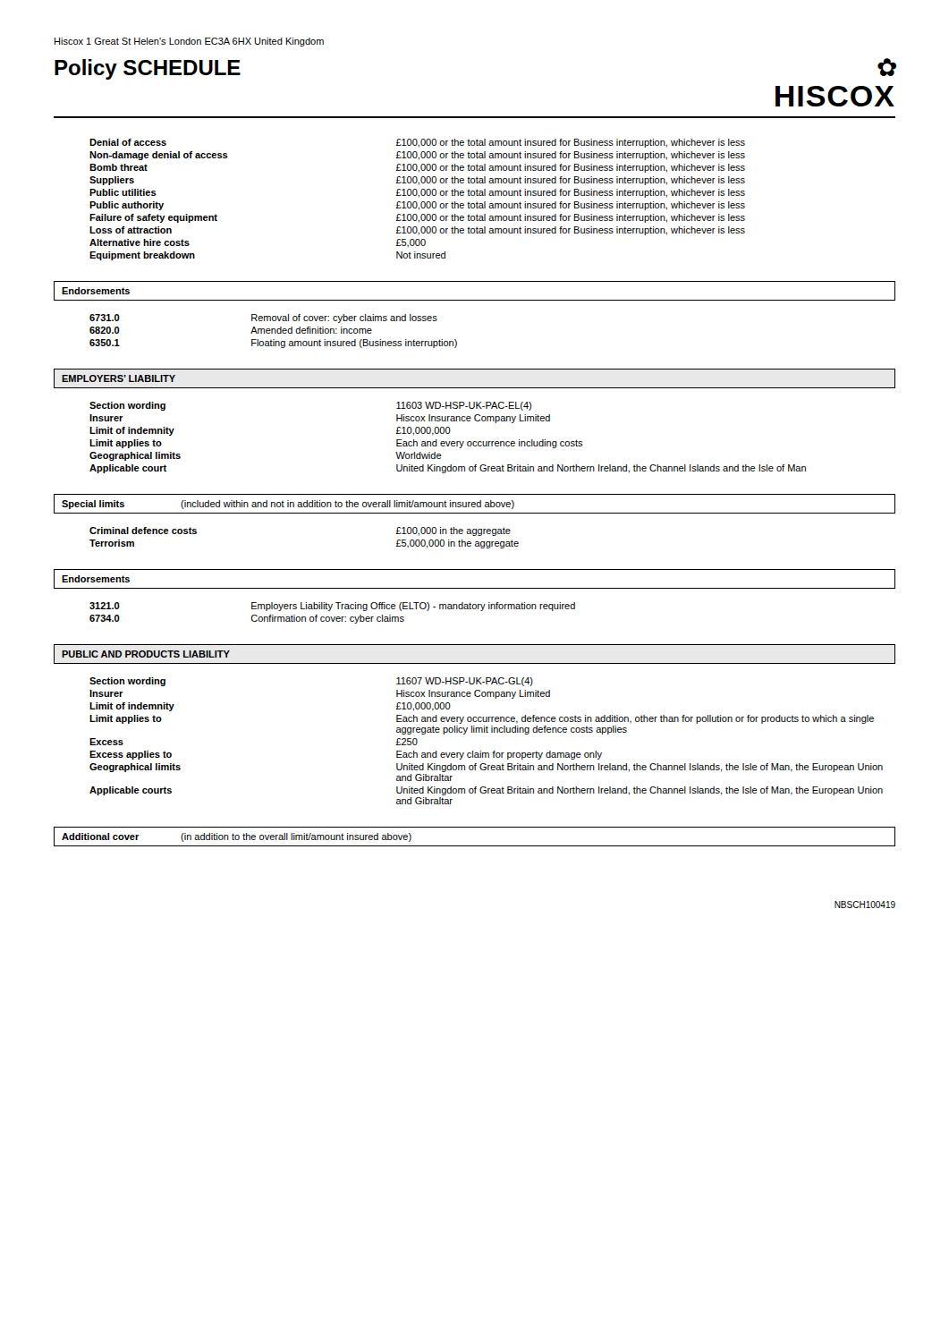Hiscox 1 Great St Helen's London EC3A 6HX United Kingdom
Policy SCHEDULE
✿
HISCOX
| Denial of access | £100,000 or the total amount insured for Business interruption, whichever is less |
| Non-damage denial of access | £100,000 or the total amount insured for Business interruption, whichever is less |
| Bomb threat | £100,000 or the total amount insured for Business interruption, whichever is less |
| Suppliers | £100,000 or the total amount insured for Business interruption, whichever is less |
| Public utilities | £100,000 or the total amount insured for Business interruption, whichever is less |
| Public authority | £100,000 or the total amount insured for Business interruption, whichever is less |
| Failure of safety equipment | £100,000 or the total amount insured for Business interruption, whichever is less |
| Loss of attraction | £100,000 or the total amount insured for Business interruption, whichever is less |
| Alternative hire costs | £5,000 |
| Equipment breakdown | Not insured |
Endorsements
| 6731.0 | Removal of cover: cyber claims and losses |
| 6820.0 | Amended definition: income |
| 6350.1 | Floating amount insured (Business interruption) |
EMPLOYERS’ LIABILITY
| Section wording | 11603 WD-HSP-UK-PAC-EL(4) |
| Insurer | Hiscox Insurance Company Limited |
| Limit of indemnity | £10,000,000 |
| Limit applies to | Each and every occurrence including costs |
| Geographical limits | Worldwide |
| Applicable court | United Kingdom of Great Britain and Northern Ireland, the Channel Islands and the Isle of Man |
Special limits (included within and not in addition to the overall limit/amount insured above)
| Criminal defence costs | £100,000 in the aggregate |
| Terrorism | £5,000,000 in the aggregate |
Endorsements
| 3121.0 | Employers Liability Tracing Office (ELTO) - mandatory information required |
| 6734.0 | Confirmation of cover: cyber claims |
PUBLIC AND PRODUCTS LIABILITY
| Section wording | 11607 WD-HSP-UK-PAC-GL(4) |
| Insurer | Hiscox Insurance Company Limited |
| Limit of indemnity | £10,000,000 |
| Limit applies to | Each and every occurrence, defence costs in addition, other than for pollution or for products to which a single aggregate policy limit including defence costs applies |
| Excess | £250 |
| Excess applies to | Each and every claim for property damage only |
| Geographical limits | United Kingdom of Great Britain and Northern Ireland, the Channel Islands, the Isle of Man, the European Union and Gibraltar |
| Applicable courts | United Kingdom of Great Britain and Northern Ireland, the Channel Islands, the Isle of Man, the European Union and Gibraltar |
Additional cover (in addition to the overall limit/amount insured above)
NBSCH100419